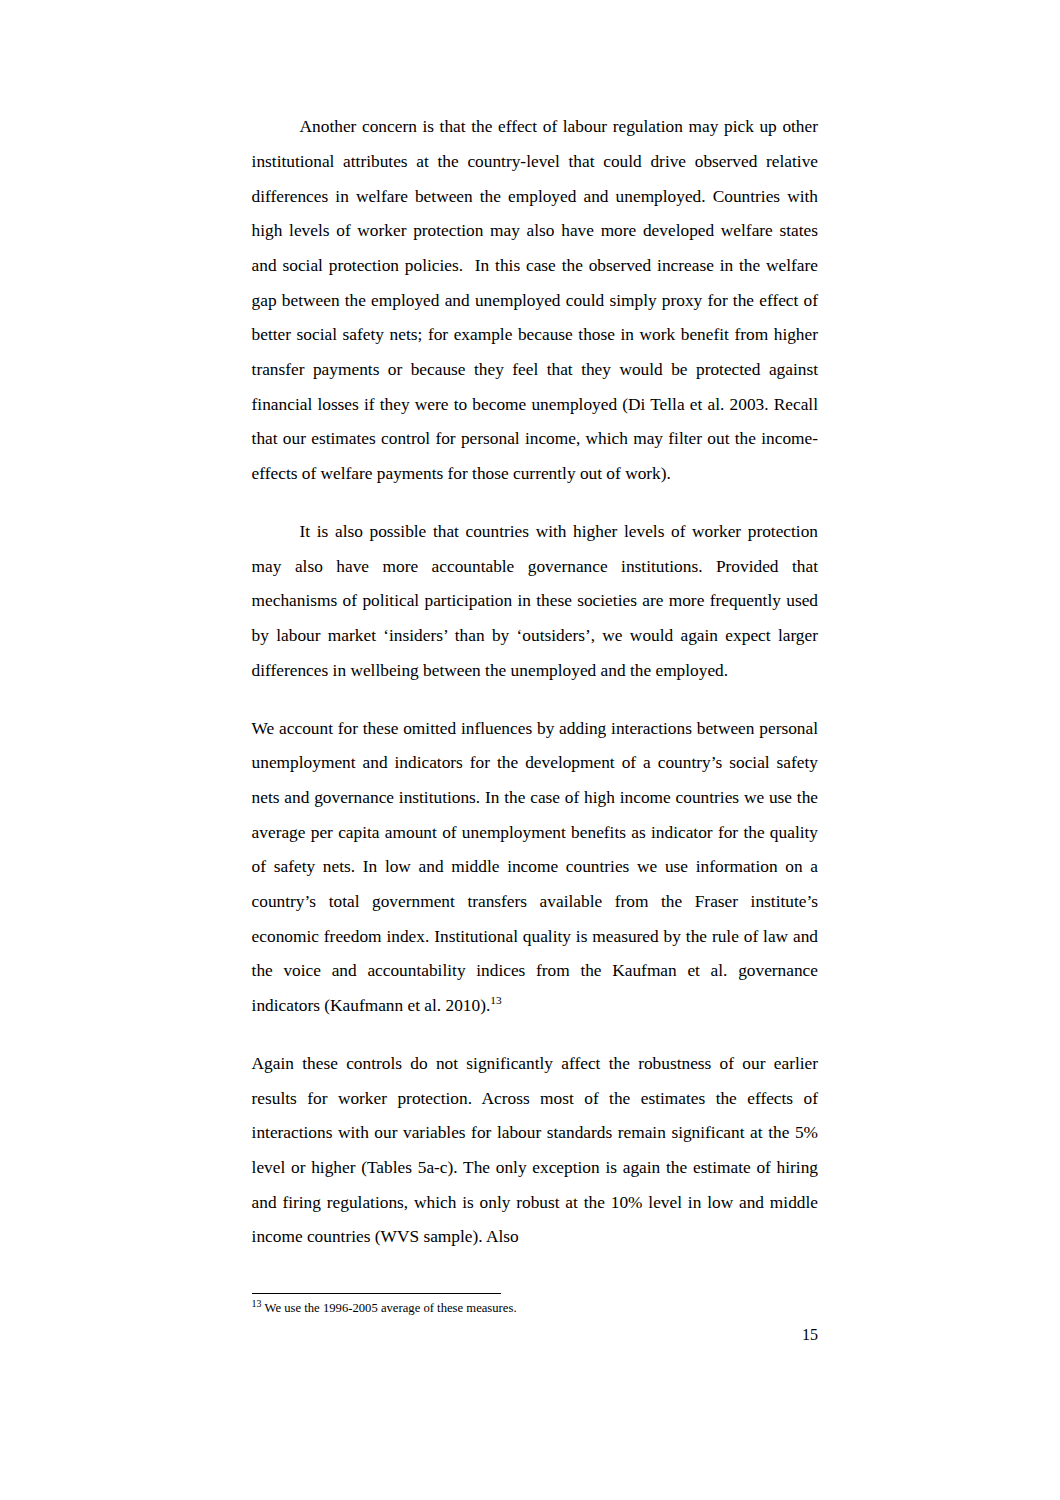Another concern is that the effect of labour regulation may pick up other institutional attributes at the country-level that could drive observed relative differences in welfare between the employed and unemployed. Countries with high levels of worker protection may also have more developed welfare states and social protection policies. In this case the observed increase in the welfare gap between the employed and unemployed could simply proxy for the effect of better social safety nets; for example because those in work benefit from higher transfer payments or because they feel that they would be protected against financial losses if they were to become unemployed (Di Tella et al. 2003. Recall that our estimates control for personal income, which may filter out the income-effects of welfare payments for those currently out of work).
It is also possible that countries with higher levels of worker protection may also have more accountable governance institutions. Provided that mechanisms of political participation in these societies are more frequently used by labour market ‘insiders’ than by ‘outsiders’, we would again expect larger differences in wellbeing between the unemployed and the employed.
We account for these omitted influences by adding interactions between personal unemployment and indicators for the development of a country’s social safety nets and governance institutions. In the case of high income countries we use the average per capita amount of unemployment benefits as indicator for the quality of safety nets. In low and middle income countries we use information on a country’s total government transfers available from the Fraser institute’s economic freedom index. Institutional quality is measured by the rule of law and the voice and accountability indices from the Kaufman et al. governance indicators (Kaufmann et al. 2010).13
Again these controls do not significantly affect the robustness of our earlier results for worker protection. Across most of the estimates the effects of interactions with our variables for labour standards remain significant at the 5% level or higher (Tables 5a-c). The only exception is again the estimate of hiring and firing regulations, which is only robust at the 10% level in low and middle income countries (WVS sample). Also
13 We use the 1996-2005 average of these measures.
15